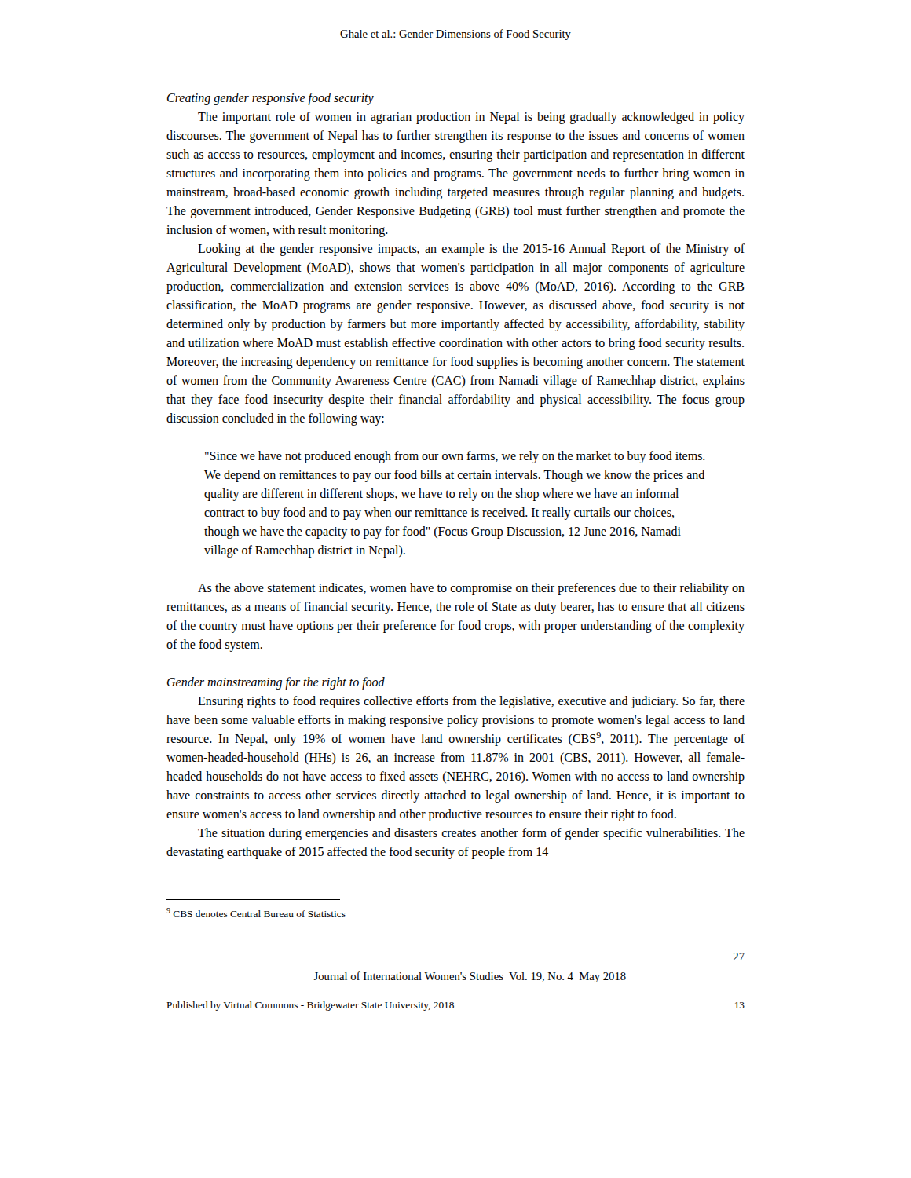Ghale et al.: Gender Dimensions of Food Security
Creating gender responsive food security
The important role of women in agrarian production in Nepal is being gradually acknowledged in policy discourses. The government of Nepal has to further strengthen its response to the issues and concerns of women such as access to resources, employment and incomes, ensuring their participation and representation in different structures and incorporating them into policies and programs. The government needs to further bring women in mainstream, broad-based economic growth including targeted measures through regular planning and budgets. The government introduced, Gender Responsive Budgeting (GRB) tool must further strengthen and promote the inclusion of women, with result monitoring.
Looking at the gender responsive impacts, an example is the 2015-16 Annual Report of the Ministry of Agricultural Development (MoAD), shows that women's participation in all major components of agriculture production, commercialization and extension services is above 40% (MoAD, 2016). According to the GRB classification, the MoAD programs are gender responsive. However, as discussed above, food security is not determined only by production by farmers but more importantly affected by accessibility, affordability, stability and utilization where MoAD must establish effective coordination with other actors to bring food security results. Moreover, the increasing dependency on remittance for food supplies is becoming another concern. The statement of women from the Community Awareness Centre (CAC) from Namadi village of Ramechhap district, explains that they face food insecurity despite their financial affordability and physical accessibility. The focus group discussion concluded in the following way:
"Since we have not produced enough from our own farms, we rely on the market to buy food items. We depend on remittances to pay our food bills at certain intervals. Though we know the prices and quality are different in different shops, we have to rely on the shop where we have an informal contract to buy food and to pay when our remittance is received. It really curtails our choices, though we have the capacity to pay for food" (Focus Group Discussion, 12 June 2016, Namadi village of Ramechhap district in Nepal).
As the above statement indicates, women have to compromise on their preferences due to their reliability on remittances, as a means of financial security. Hence, the role of State as duty bearer, has to ensure that all citizens of the country must have options per their preference for food crops, with proper understanding of the complexity of the food system.
Gender mainstreaming for the right to food
Ensuring rights to food requires collective efforts from the legislative, executive and judiciary. So far, there have been some valuable efforts in making responsive policy provisions to promote women's legal access to land resource. In Nepal, only 19% of women have land ownership certificates (CBS9, 2011). The percentage of women-headed-household (HHs) is 26, an increase from 11.87% in 2001 (CBS, 2011). However, all female-headed households do not have access to fixed assets (NEHRC, 2016). Women with no access to land ownership have constraints to access other services directly attached to legal ownership of land. Hence, it is important to ensure women's access to land ownership and other productive resources to ensure their right to food.
The situation during emergencies and disasters creates another form of gender specific vulnerabilities. The devastating earthquake of 2015 affected the food security of people from 14
9 CBS denotes Central Bureau of Statistics
27
Journal of International Women's Studies Vol. 19, No. 4 May 2018
Published by Virtual Commons - Bridgewater State University, 2018 13